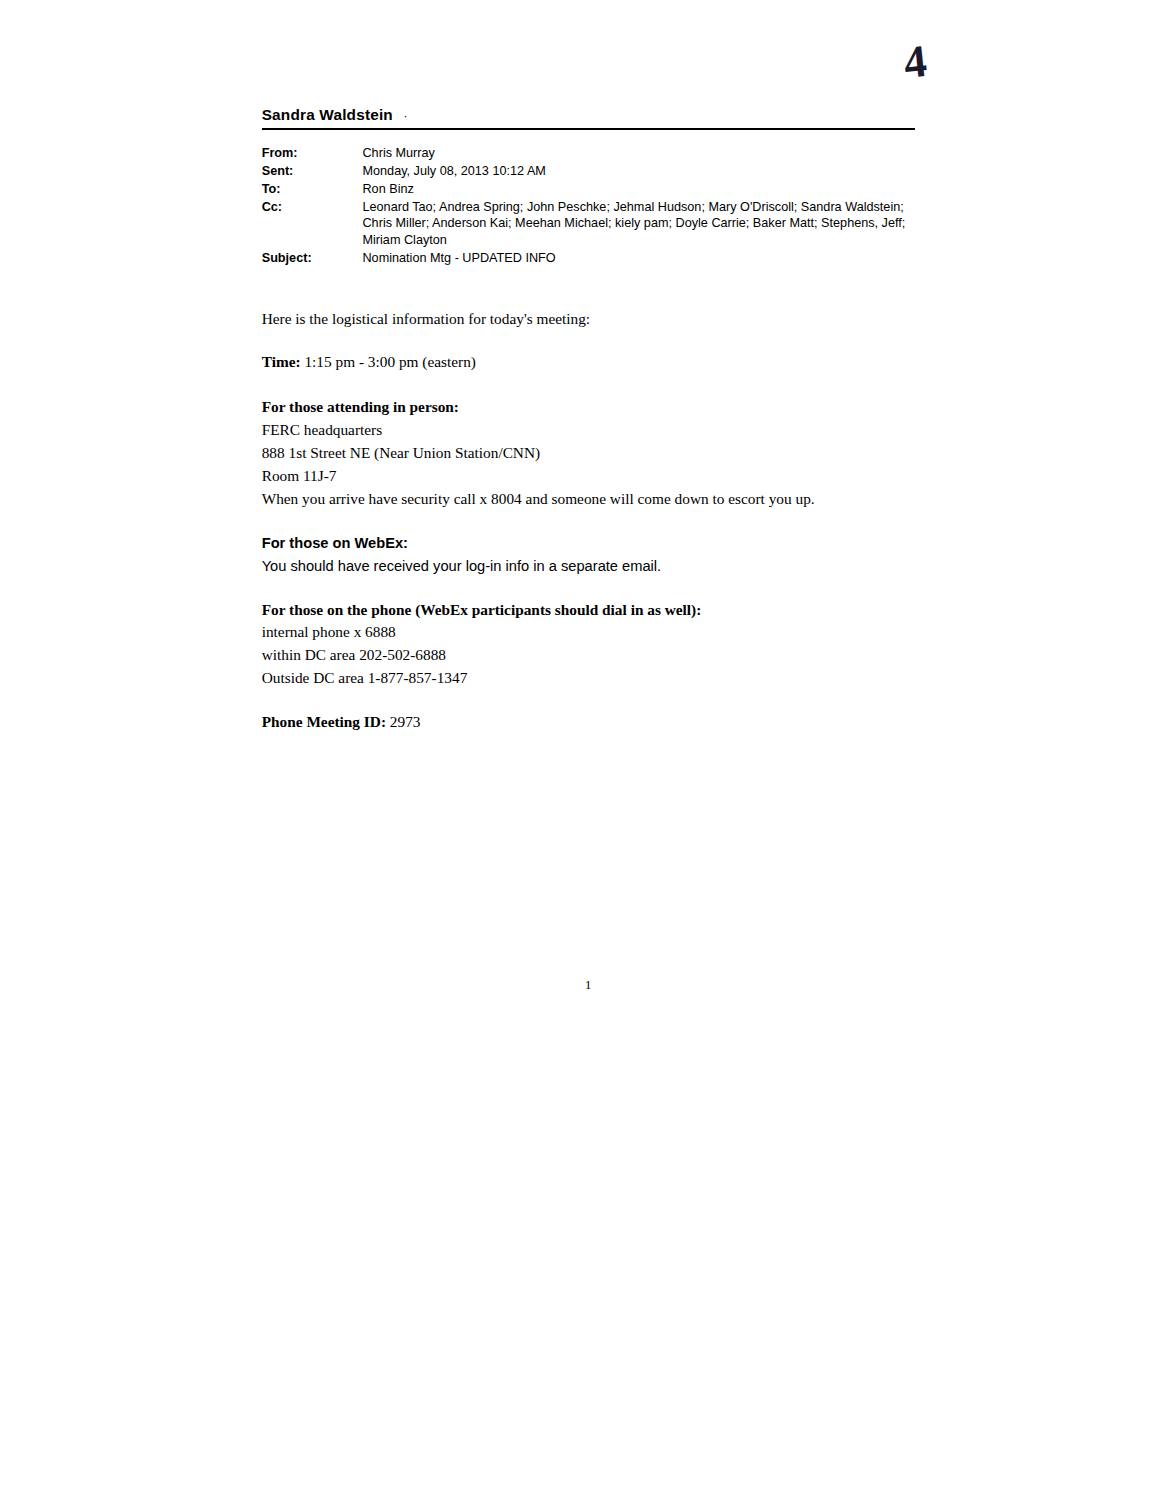4
Sandra Waldstein ·
| From: | Chris Murray |
| Sent: | Monday, July 08, 2013 10:12 AM |
| To: | Ron Binz |
| Cc: | Leonard Tao; Andrea Spring; John Peschke; Jehmal Hudson; Mary O'Driscoll; Sandra Waldstein; Chris Miller; Anderson Kai; Meehan Michael; kiely pam; Doyle Carrie; Baker Matt; Stephens, Jeff; Miriam Clayton |
| Subject: | Nomination Mtg - UPDATED INFO |
Here is the logistical information for today's meeting:
Time: 1:15 pm - 3:00 pm (eastern)
For those attending in person:
FERC headquarters
888 1st Street NE (Near Union Station/CNN)
Room 11J-7
When you arrive have security call x 8004 and someone will come down to escort you up.
For those on WebEx:
You should have received your log-in info in a separate email.
For those on the phone (WebEx participants should dial in as well):
internal phone x 6888
within DC area 202-502-6888
Outside DC area 1-877-857-1347
Phone Meeting ID: 2973
1